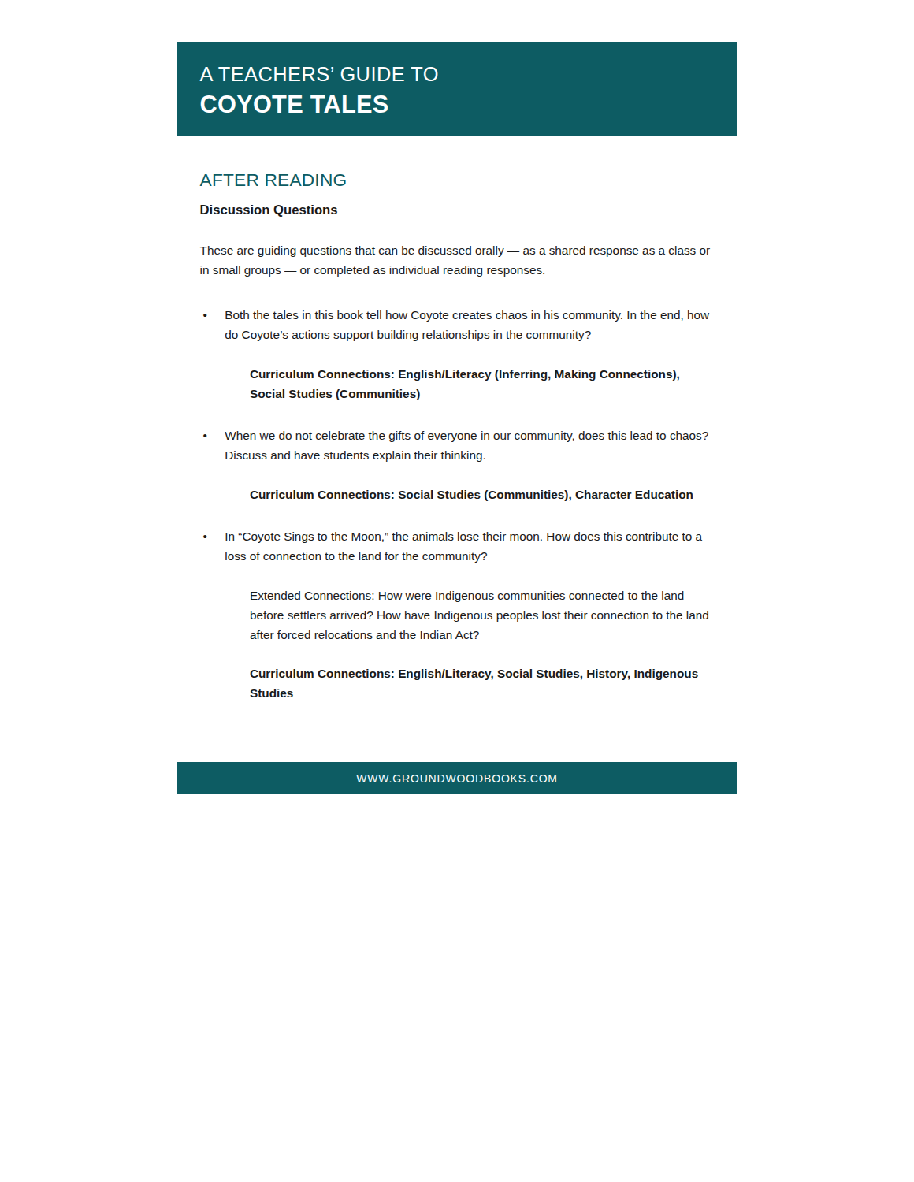A TEACHERS’ GUIDE TO
COYOTE TALES
AFTER READING
Discussion Questions
These are guiding questions that can be discussed orally — as a shared response as a class or in small groups — or completed as individual reading responses.
Both the tales in this book tell how Coyote creates chaos in his community. In the end, how do Coyote’s actions support building relationships in the community?
Curriculum Connections: English/Literacy (Inferring, Making Connections), Social Studies (Communities)
When we do not celebrate the gifts of everyone in our community, does this lead to chaos? Discuss and have students explain their thinking.
Curriculum Connections: Social Studies (Communities), Character Education
In “Coyote Sings to the Moon,” the animals lose their moon. How does this contribute to a loss of connection to the land for the community?
Extended Connections: How were Indigenous communities connected to the land before settlers arrived? How have Indigenous peoples lost their connection to the land after forced relocations and the Indian Act?
Curriculum Connections: English/Literacy, Social Studies, History, Indigenous Studies
WWW.GROUNDWOODBOOKS.COM